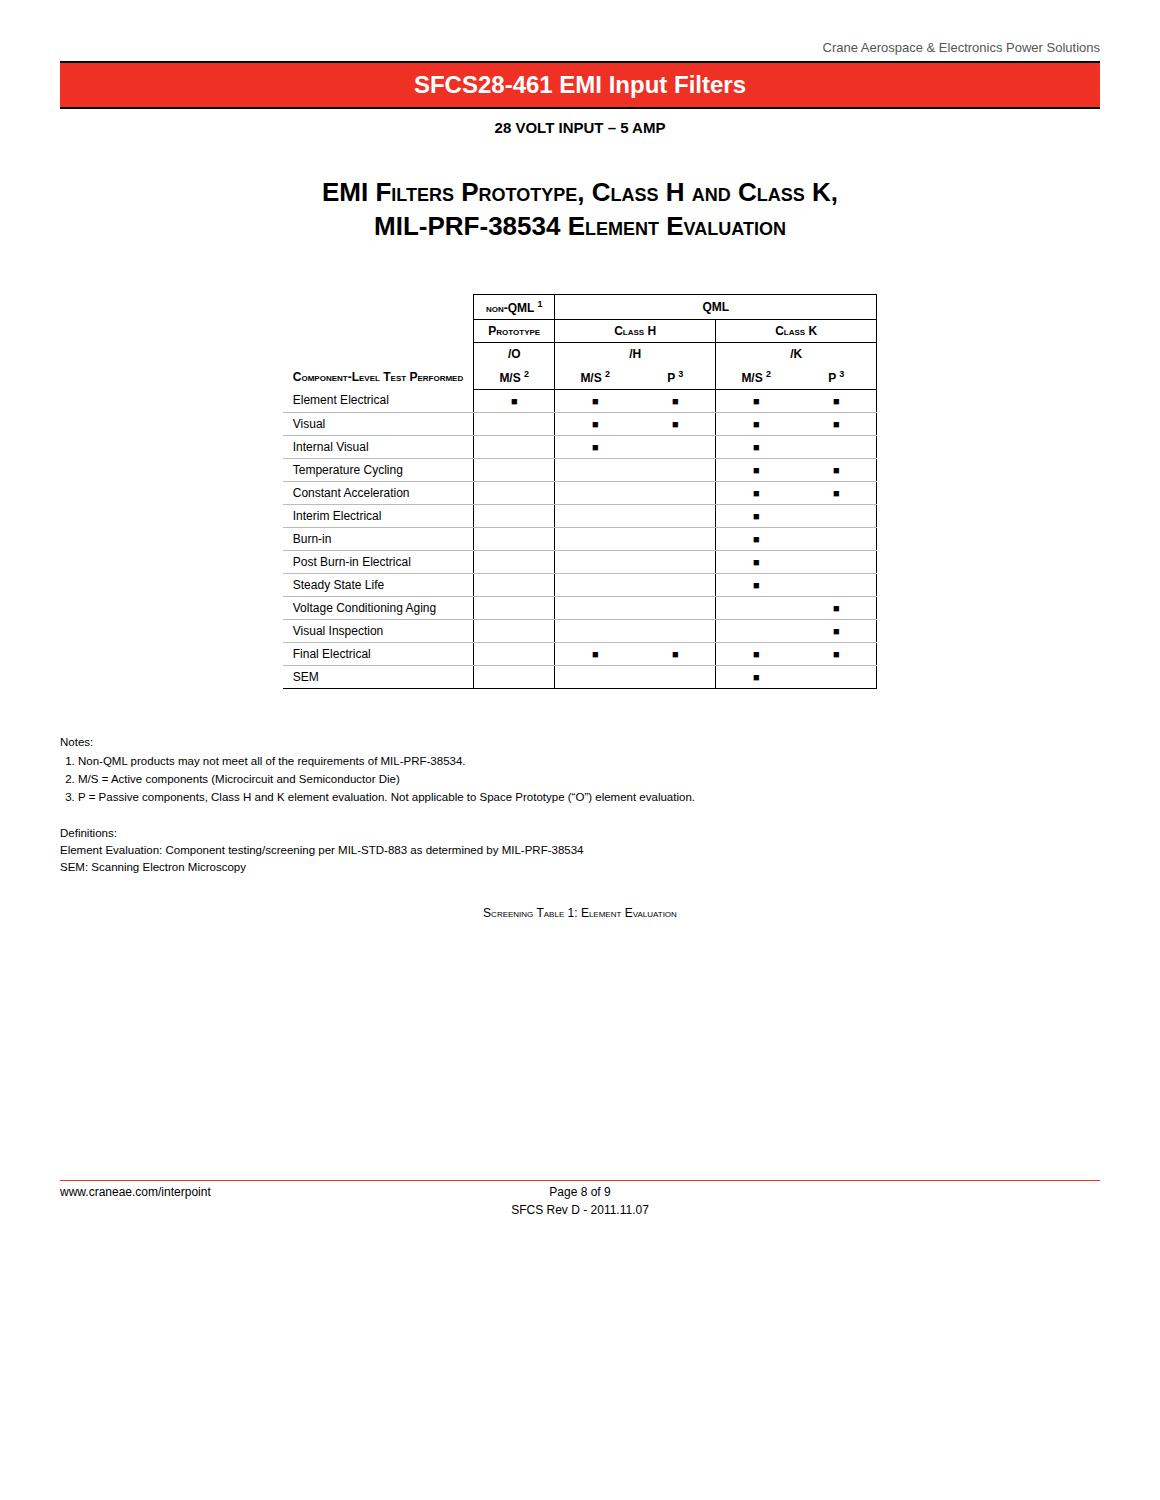Crane Aerospace & Electronics Power Solutions
SFCS28-461 EMI Input Filters
28 VOLT INPUT – 5 AMP
EMI Filters Prototype, Class H and Class K,
MIL-PRF-38534 Element Evaluation
| | non-QML 1 | QML |
| | Prototype | Class H | Class K |
| | /O | /H | /K |
| Component-Level Test Performed | M/S 2 | M/S 2 | P 3 | M/S 2 | P 3 |
| Element Electrical | | | | | |
| Visual | | | | | |
| Internal Visual | | | | | |
| Temperature Cycling | | | | | |
| Constant Acceleration | | | | | |
| Interim Electrical | | | | | |
| Burn-in | | | | | |
| Post Burn-in Electrical | | | | | |
| Steady State Life | | | | | |
| Voltage Conditioning Aging | | | | | |
| Visual Inspection | | | | | |
| Final Electrical | | | | | |
| SEM | | | | | |
Notes:
Non-QML products may not meet all of the requirements of MIL-PRF-38534.
M/S = Active components (Microcircuit and Semiconductor Die)
P = Passive components, Class H and K element evaluation. Not applicable to Space Prototype (“O”) element evaluation.
Definitions:
Element Evaluation: Component testing/screening per MIL-STD-883 as determined by MIL-PRF-38534
SEM: Scanning Electron Microscopy
Screening Table 1: Element Evaluation
www.craneae.com/interpoint
Page 8 of 9
SFCS Rev D - 2011.11.07